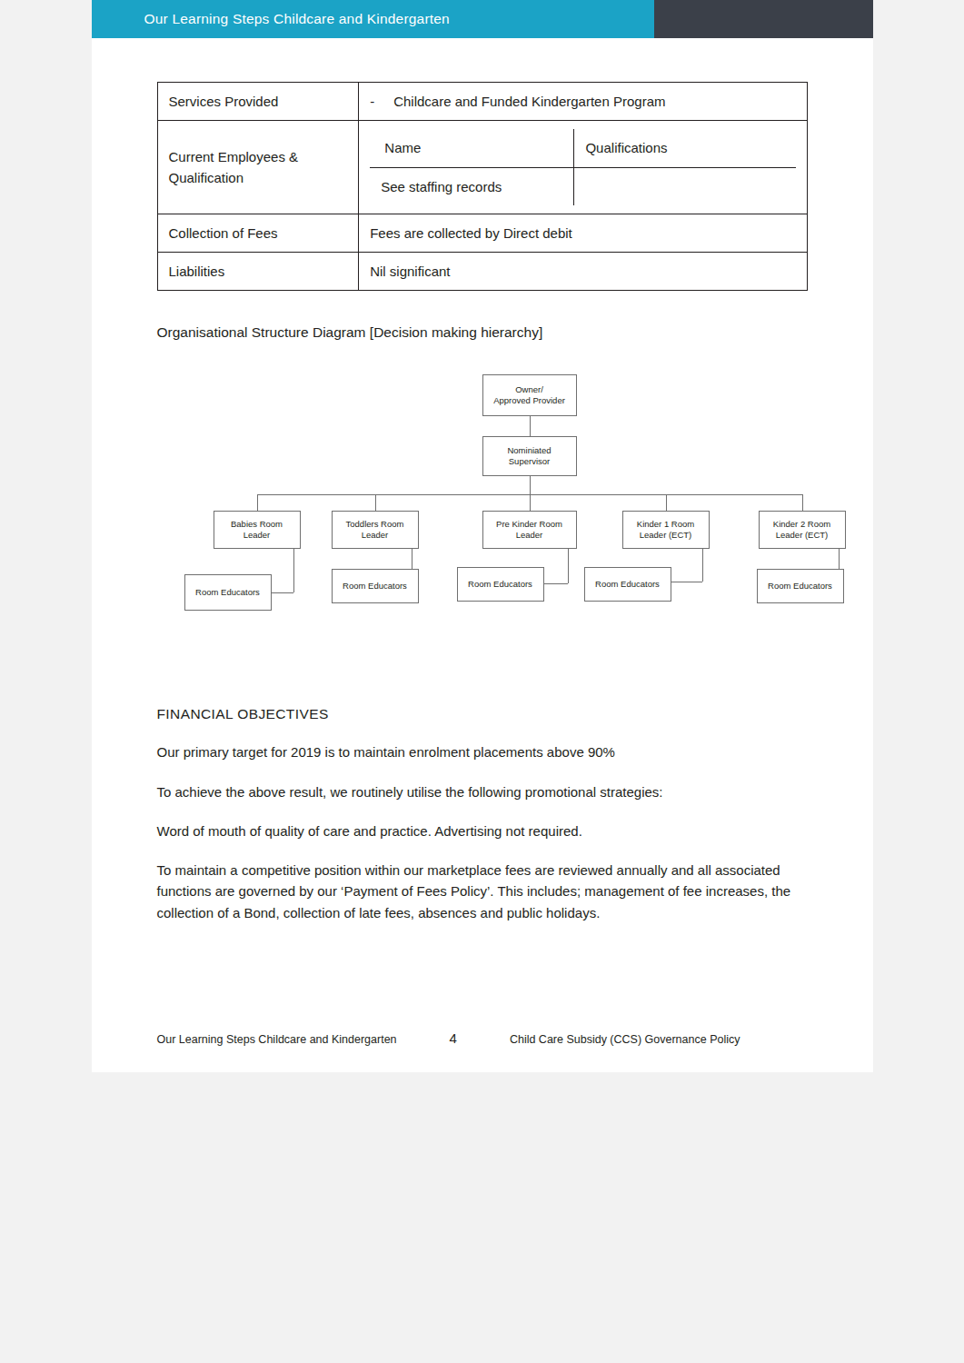Our Learning Steps Childcare and Kindergarten
| Services Provided | - Childcare and Funded Kindergarten Program |
| Current Employees & Qualification | / Name / Qualifications / / See staffing records / / |
| Collection of Fees | Fees are collected by Direct debit |
| Liabilities | Nil significant |
Organisational Structure Diagram [Decision making hierarchy]
Owner/
Approved Provider
Nominiated
Supervisor
Babies Room
Leader
Toddlers Room
Leader
Pre Kinder Room
Leader
Kinder 1 Room
Leader (ECT)
Kinder 2 Room
Leader (ECT)
Room Educators
Room Educators
Room Educators
Room Educators
Room Educators
FINANCIAL OBJECTIVES
Our primary target for 2019 is to maintain enrolment placements above 90%
To achieve the above result, we routinely utilise the following promotional strategies:
Word of mouth of quality of care and practice. Advertising not required.
To maintain a competitive position within our marketplace fees are reviewed annually and all associated functions are governed by our ‘Payment of Fees Policy’. This includes; management of fee increases, the collection of a Bond, collection of late fees, absences and public holidays.
Our Learning Steps Childcare and Kindergarten 4 Child Care Subsidy (CCS) Governance Policy